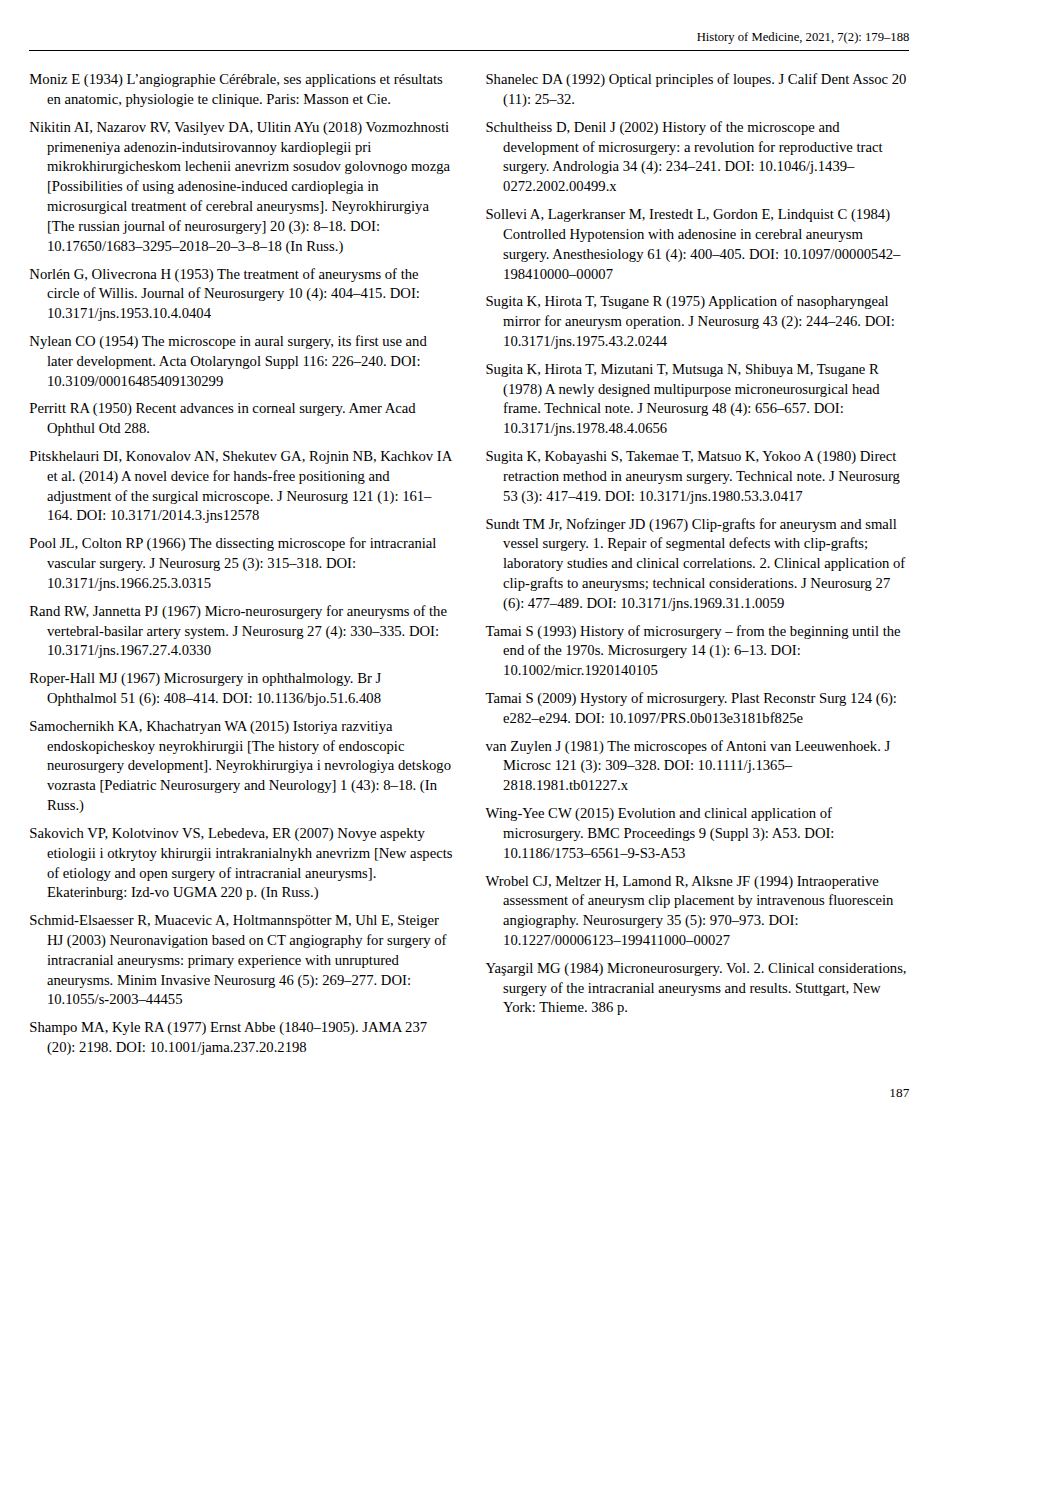History of Medicine, 2021, 7(2): 179–188
Moniz E (1934) L’angiographie Cérébrale, ses applications et résultats en anatomic, physiologie te clinique. Paris: Masson et Cie.
Nikitin AI, Nazarov RV, Vasilyev DA, Ulitin AYu (2018) Vozmozhnosti primeneniya adenozin-indutsirovannoy kardioplegii pri mikrokhirurgicheskom lechenii anevrizm sosudov golovnogo mozga [Possibilities of using adenosine-induced cardioplegia in microsurgical treatment of cerebral aneurysms]. Neyrokhirurgiya [The russian journal of neurosurgery] 20 (3): 8–18. DOI: 10.17650/1683–3295–2018–20–3–8–18 (In Russ.)
Norlén G, Olivecrona H (1953) The treatment of aneurysms of the circle of Willis. Journal of Neurosurgery 10 (4): 404–415. DOI: 10.3171/jns.1953.10.4.0404
Nylean CO (1954) The microscope in aural surgery, its first use and later development. Acta Otolaryngol Suppl 116: 226–240. DOI: 10.3109/00016485409130299
Perritt RA (1950) Recent advances in corneal surgery. Amer Acad Ophthul Otd 288.
Pitskhelauri DI, Konovalov AN, Shekutev GA, Rojnin NB, Kachkov IA et al. (2014) A novel device for hands-free positioning and adjustment of the surgical microscope. J Neurosurg 121 (1): 161–164. DOI: 10.3171/2014.3.jns12578
Pool JL, Colton RP (1966) The dissecting microscope for intracranial vascular surgery. J Neurosurg 25 (3): 315–318. DOI: 10.3171/jns.1966.25.3.0315
Rand RW, Jannetta PJ (1967) Micro-neurosurgery for aneurysms of the vertebral-basilar artery system. J Neurosurg 27 (4): 330–335. DOI: 10.3171/jns.1967.27.4.0330
Roper-Hall MJ (1967) Microsurgery in ophthalmology. Br J Ophthalmol 51 (6): 408–414. DOI: 10.1136/bjo.51.6.408
Samochernikh KA, Khachatryan WA (2015) Istoriya razvitiya endoskopicheskoy neyrokhirurgii [The history of endoscopic neurosurgery development]. Neyrokhirurgiya i nevrologiya detskogo vozrasta [Pediatric Neurosurgery and Neurology] 1 (43): 8–18. (In Russ.)
Sakovich VP, Kolotvinov VS, Lebedeva, ER (2007) Novye aspekty etiologii i otkrytoy khirurgii intrakranialnykh anevrizm [New aspects of etiology and open surgery of intracranial aneurysms]. Ekaterinburg: Izd-vo UGMA 220 p. (In Russ.)
Schmid-Elsaesser R, Muacevic A, Holtmannspötter M, Uhl E, Steiger HJ (2003) Neuronavigation based on CT angiography for surgery of intracranial aneurysms: primary experience with unruptured aneurysms. Minim Invasive Neurosurg 46 (5): 269–277. DOI: 10.1055/s-2003–44455
Shampo MA, Kyle RA (1977) Ernst Abbe (1840–1905). JAMA 237 (20): 2198. DOI: 10.1001/jama.237.20.2198
Shanelec DA (1992) Optical principles of loupes. J Calif Dent Assoc 20 (11): 25–32.
Schultheiss D, Denil J (2002) History of the microscope and development of microsurgery: a revolution for reproductive tract surgery. Andrologia 34 (4): 234–241. DOI: 10.1046/j.1439–0272.2002.00499.x
Sollevi A, Lagerkranser M, Irestedt L, Gordon E, Lindquist C (1984) Controlled Hypotension with adenosine in cerebral aneurysm surgery. Anesthesiology 61 (4): 400–405. DOI: 10.1097/00000542–198410000–00007
Sugita K, Hirota T, Tsugane R (1975) Application of nasopharyngeal mirror for aneurysm operation. J Neurosurg 43 (2): 244–246. DOI: 10.3171/jns.1975.43.2.0244
Sugita K, Hirota T, Mizutani T, Mutsuga N, Shibuya M, Tsugane R (1978) A newly designed multipurpose microneurosurgical head frame. Technical note. J Neurosurg 48 (4): 656–657. DOI: 10.3171/jns.1978.48.4.0656
Sugita K, Kobayashi S, Takemae T, Matsuo K, Yokoo A (1980) Direct retraction method in aneurysm surgery. Technical note. J Neurosurg 53 (3): 417–419. DOI: 10.3171/jns.1980.53.3.0417
Sundt TM Jr, Nofzinger JD (1967) Clip-grafts for aneurysm and small vessel surgery. 1. Repair of segmental defects with clip-grafts; laboratory studies and clinical correlations. 2. Clinical application of clip-grafts to aneurysms; technical considerations. J Neurosurg 27 (6): 477–489. DOI: 10.3171/jns.1969.31.1.0059
Tamai S (1993) History of microsurgery – from the beginning until the end of the 1970s. Microsurgery 14 (1): 6–13. DOI: 10.1002/micr.1920140105
Tamai S (2009) Hystory of microsurgery. Plast Reconstr Surg 124 (6): e282–e294. DOI: 10.1097/PRS.0b013e3181bf825e
van Zuylen J (1981) The microscopes of Antoni van Leeuwenhoek. J Microsc 121 (3): 309–328. DOI: 10.1111/j.1365–2818.1981.tb01227.x
Wing-Yee CW (2015) Evolution and clinical application of microsurgery. BMC Proceedings 9 (Suppl 3): A53. DOI: 10.1186/1753–6561–9-S3-A53
Wrobel CJ, Meltzer H, Lamond R, Alksne JF (1994) Intraoperative assessment of aneurysm clip placement by intravenous fluorescein angiography. Neurosurgery 35 (5): 970–973. DOI: 10.1227/00006123–199411000–00027
Yaşargil MG (1984) Microneurosurgery. Vol. 2. Clinical considerations, surgery of the intracranial aneurysms and results. Stuttgart, New York: Thieme. 386 p.
187